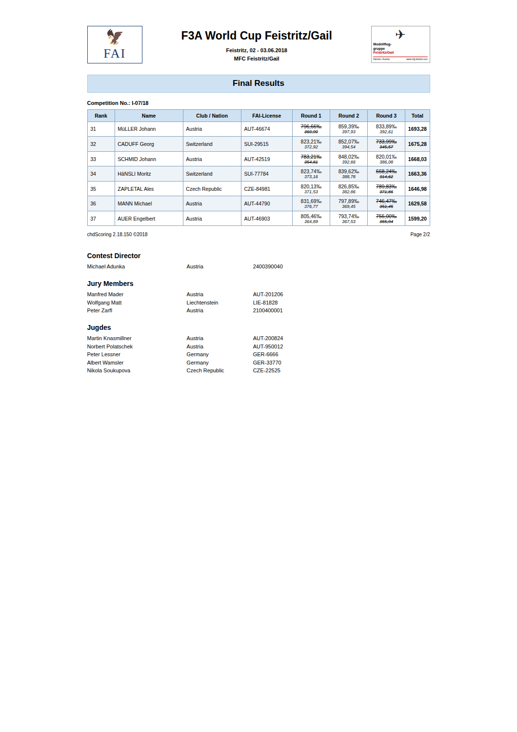🦅
FAI
F3A World Cup Feistritz/Gail
Feistritz, 02 - 03.06.2018
MFC Feistritz/Gail
✈
Modellflug-
gruppe
Feistritz/Gail
Kärnten / Austria www.mfg-feistritz.com
Final Results
Competition No.: I-07/18
| Rank | Name | Club / Nation | FAI-License | Round 1 | Round 2 | Round 3 | Total |
| --- | --- | --- | --- | --- | --- | --- | --- |
| 31 | MüLLER Johann | Austria | AUT-46674 | 796,66‰ 360,90 | 859,39‰ 397,93 | 833,89‰ 392,61 | 1693,28 |
| 32 | CADUFF Georg | Switzerland | SUI-29515 | 823,21‰ 372,92 | 852,07‰ 394,54 | 733,99‰ 345,57 | 1675,28 |
| 33 | SCHMID Johann | Austria | AUT-42519 | 783,21‰ 354,81 | 848,02‰ 392,66 | 820,01‰ 386,08 | 1668,03 |
| 34 | HäNSLI Moritz | Switzerland | SUI-77784 | 823,74‰ 373,16 | 839,62‰ 388,78 | 668,24‰ 314,62 | 1663,36 |
| 35 | ZAPLETAL Ales | Czech Republic | CZE-84981 | 820,13‰ 371,53 | 826,85‰ 382,86 | 789,83‰ 371,86 | 1646,98 |
| 36 | MANN Michael | Austria | AUT-44790 | 831,69‰ 376,77 | 797,89‰ 369,45 | 746,47‰ 351,45 | 1629,58 |
| 37 | AUER Engelbert | Austria | AUT-46903 | 805,46‰ 364,89 | 793,74‰ 367,53 | 756,00‰ 355,94 | 1599,20 |
chdScoring 2.18.150 ©2018 Page 2/2
Contest Director
| Michael Adunka | Austria | 2400390040 |
Jury Members
| Manfred Mader | Austria | AUT-201206 |
| Wolfgang Matt | Liechtenstein | LIE-81828 |
| Peter Zarfl | Austria | 2100400001 |
Jugdes
| Martin Knasmillner | Austria | AUT-200824 |
| Norbert Polatschek | Austria | AUT-950012 |
| Peter Lessner | Germany | GER-6666 |
| Albert Wamsler | Germany | GER-33770 |
| Nikola Soukupova | Czech Republic | CZE-22525 |